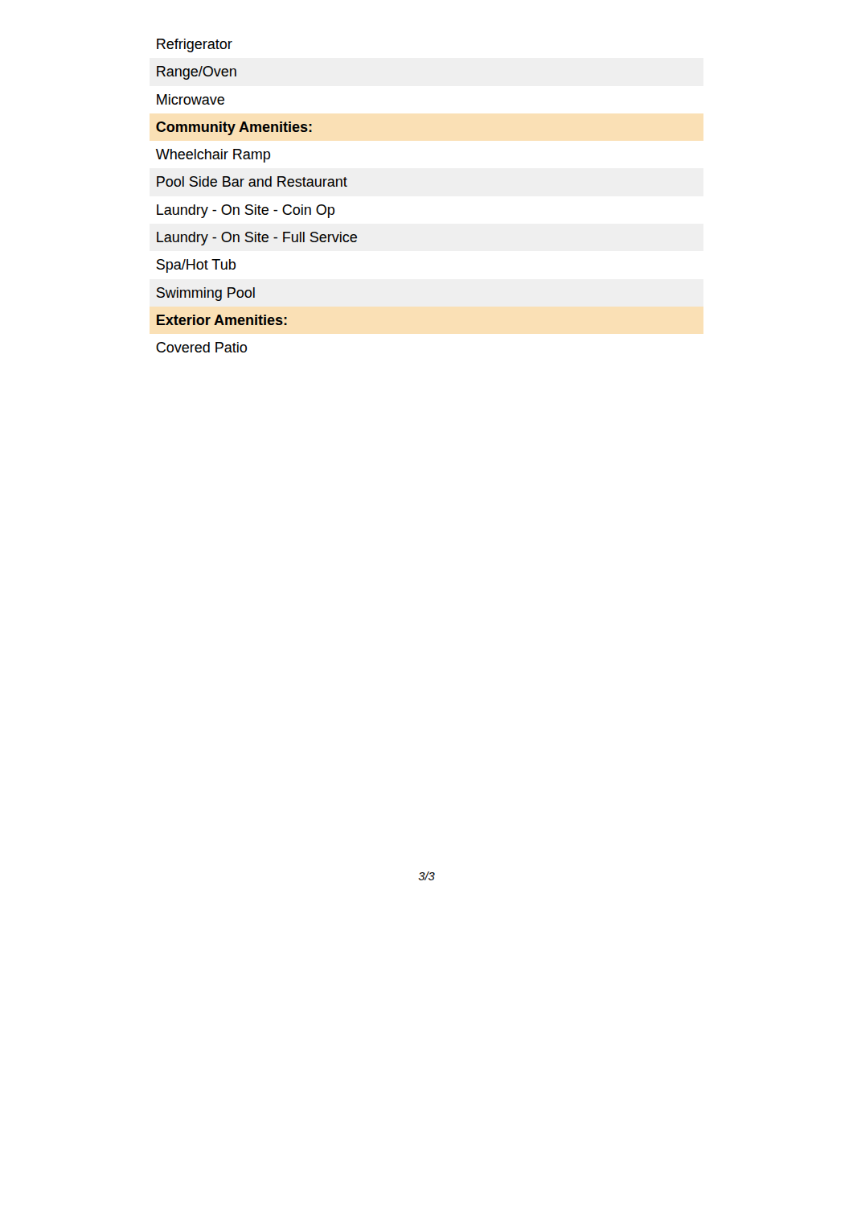| Refrigerator |
| Range/Oven |
| Microwave |
| Community Amenities: |
| Wheelchair Ramp |
| Pool Side Bar and Restaurant |
| Laundry - On Site - Coin Op |
| Laundry - On Site - Full Service |
| Spa/Hot Tub |
| Swimming Pool |
| Exterior Amenities: |
| Covered Patio |
3/3